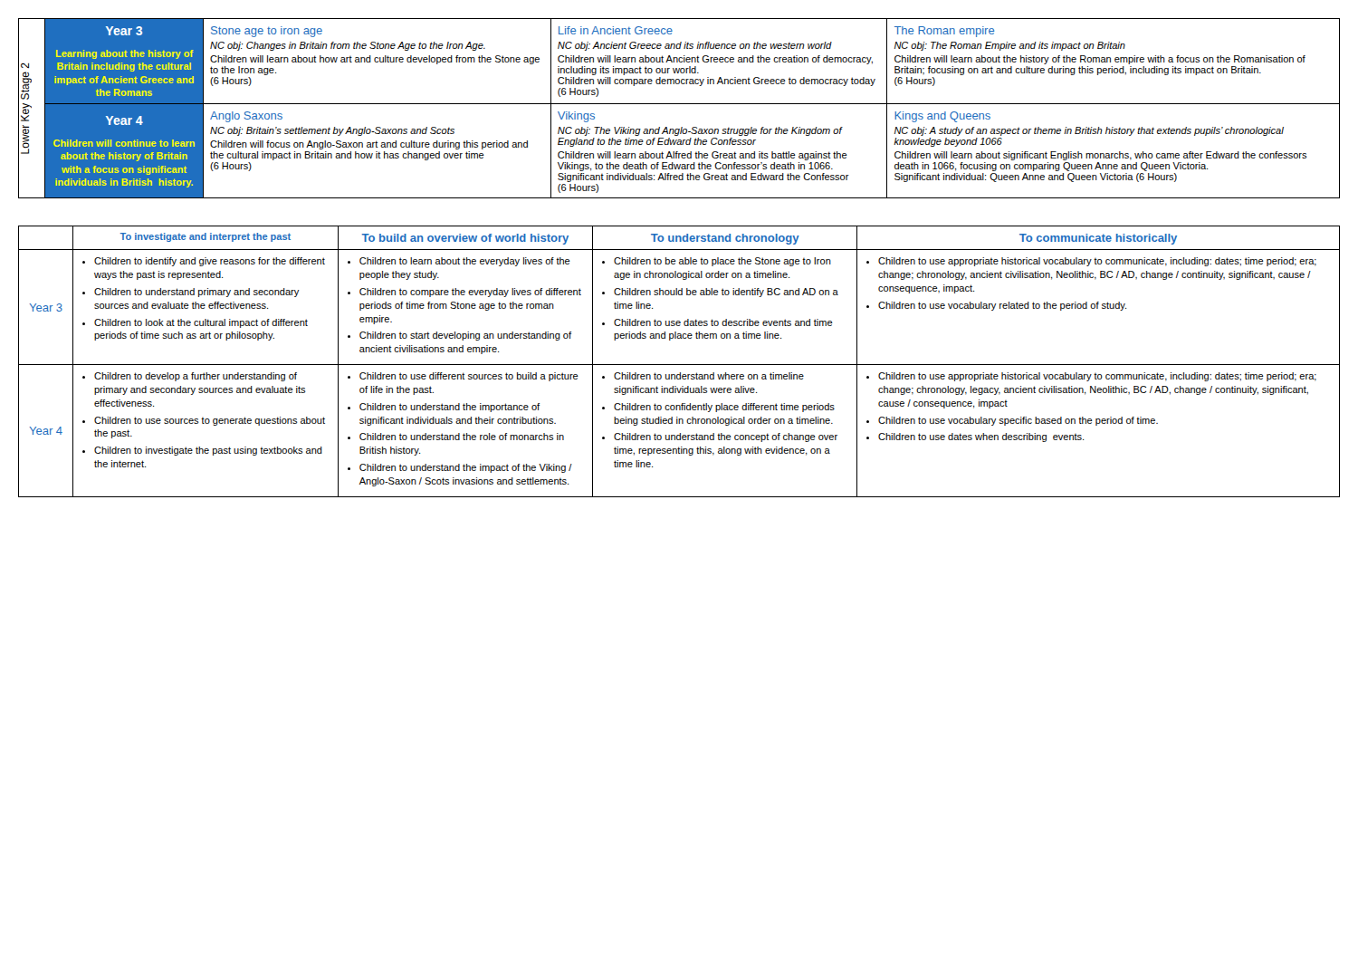| Lower Key Stage 2 | Year 3 Learning about the history of Britain including the cultural impact of Ancient Greece and the Romans | Stone age to iron age NC obj: Changes in Britain from the Stone Age to the Iron Age. Children will learn about how art and culture developed from the Stone age to the Iron age. (6 Hours) | Life in Ancient Greece NC obj: Ancient Greece and its influence on the western world Children will learn about Ancient Greece and the creation of democracy, including its impact to our world. Children will compare democracy in Ancient Greece to democracy today (6 Hours) | The Roman empire NC obj: The Roman Empire and its impact on Britain Children will learn about the history of the Roman empire with a focus on the Romanisation of Britain; focusing on art and culture during this period, including its impact on Britain. (6 Hours) |
| Year 4 Children will continue to learn about the history of Britain with a focus on significant individuals in British history. | Anglo Saxons NC obj: Britain’s settlement by Anglo-Saxons and Scots Children will focus on Anglo-Saxon art and culture during this period and the cultural impact in Britain and how it has changed over time (6 Hours) | Vikings NC obj: The Viking and Anglo-Saxon struggle for the Kingdom of England to the time of Edward the Confessor Children will learn about Alfred the Great and its battle against the Vikings, to the death of Edward the Confessor’s death in 1066. Significant individuals: Alfred the Great and Edward the Confessor (6 Hours) | Kings and Queens NC obj: A study of an aspect or theme in British history that extends pupils’ chronological knowledge beyond 1066 Children will learn about significant English monarchs, who came after Edward the confessors death in 1066, focusing on comparing Queen Anne and Queen Victoria. Significant individual: Queen Anne and Queen Victoria (6 Hours) |
| | To investigate and interpret the past | To build an overview of world history | To understand chronology | To communicate historically |
| Year 3 | Children to identify and give reasons for the different ways the past is represented. Children to understand primary and secondary sources and evaluate the effectiveness. Children to look at the cultural impact of different periods of time such as art or philosophy. | Children to learn about the everyday lives of the people they study. Children to compare the everyday lives of different periods of time from Stone age to the roman empire. Children to start developing an understanding of ancient civilisations and empire. | Children to be able to place the Stone age to Iron age in chronological order on a timeline. Children should be able to identify BC and AD on a time line. Children to use dates to describe events and time periods and place them on a time line. | Children to use appropriate historical vocabulary to communicate, including: dates; time period; era; change; chronology, ancient civilisation, Neolithic, BC / AD, change / continuity, significant, cause / consequence, impact. Children to use vocabulary related to the period of study. |
| Year 4 | Children to develop a further understanding of primary and secondary sources and evaluate its effectiveness. Children to use sources to generate questions about the past. Children to investigate the past using textbooks and the internet. | Children to use different sources to build a picture of life in the past. Children to understand the importance of significant individuals and their contributions. Children to understand the role of monarchs in British history. Children to understand the impact of the Viking / Anglo-Saxon / Scots invasions and settlements. | Children to understand where on a timeline significant individuals were alive. Children to confidently place different time periods being studied in chronological order on a timeline. Children to understand the concept of change over time, representing this, along with evidence, on a time line. | Children to use appropriate historical vocabulary to communicate, including: dates; time period; era; change; chronology, legacy, ancient civilisation, Neolithic, BC / AD, change / continuity, significant, cause / consequence, impact Children to use vocabulary specific based on the period of time. Children to use dates when describing events. |